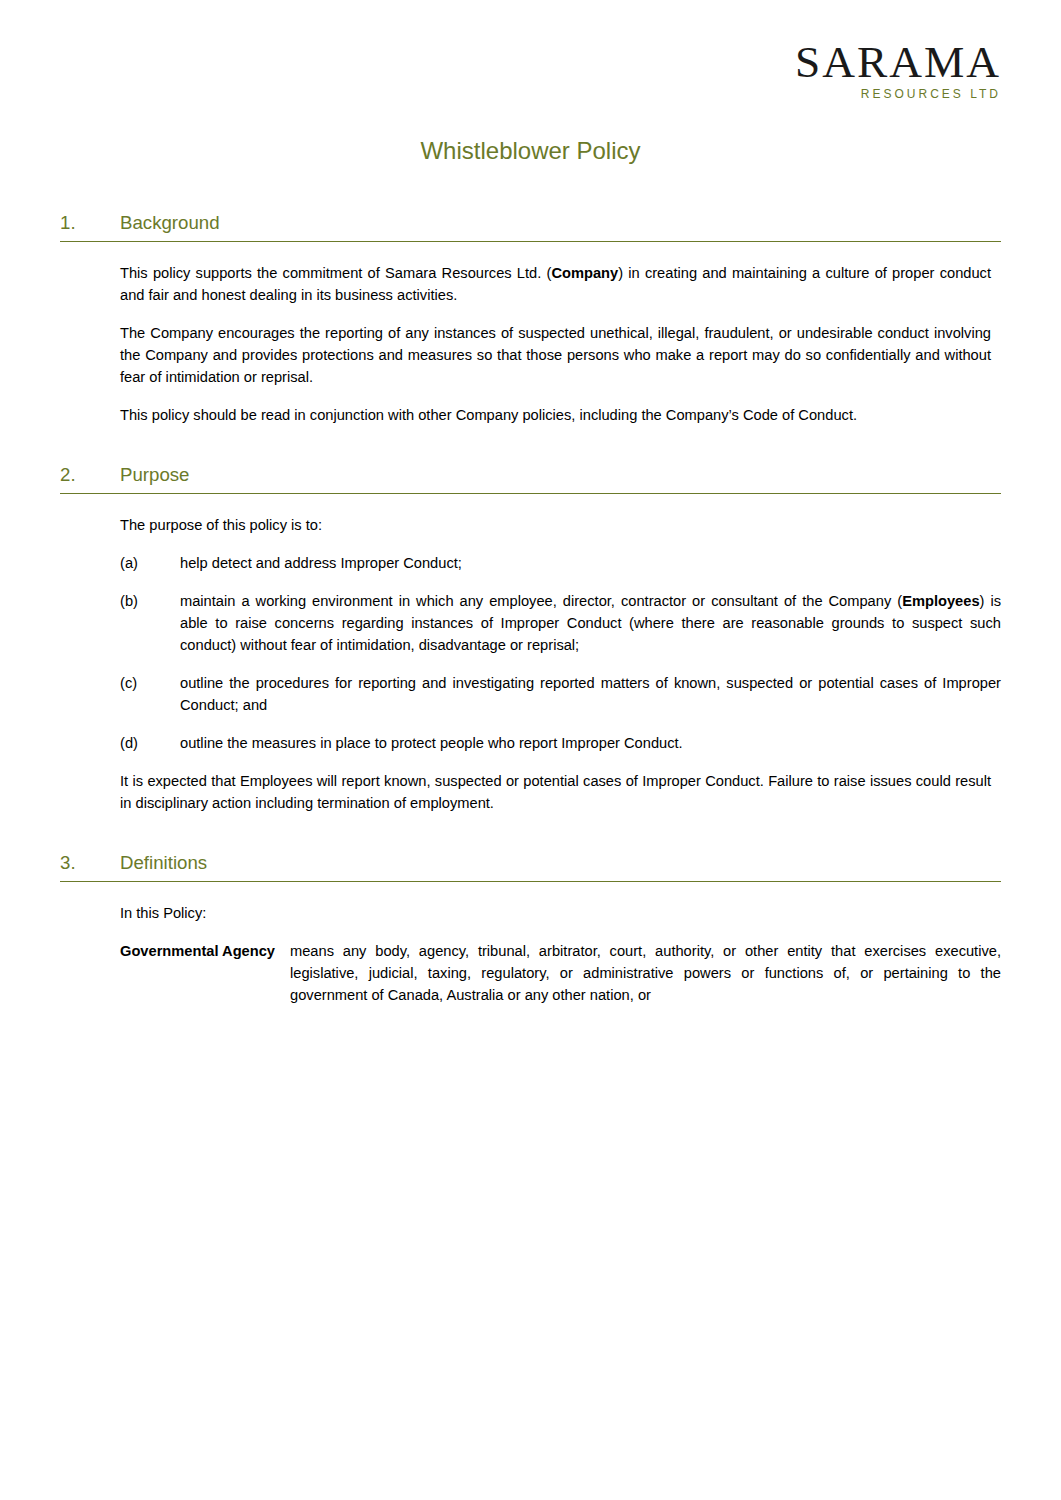SARAMA
RESOURCES LTD
Whistleblower Policy
1. Background
This policy supports the commitment of Samara Resources Ltd. (Company) in creating and maintaining a culture of proper conduct and fair and honest dealing in its business activities.
The Company encourages the reporting of any instances of suspected unethical, illegal, fraudulent, or undesirable conduct involving the Company and provides protections and measures so that those persons who make a report may do so confidentially and without fear of intimidation or reprisal.
This policy should be read in conjunction with other Company policies, including the Company’s Code of Conduct.
2. Purpose
The purpose of this policy is to:
(a) help detect and address Improper Conduct;
(b) maintain a working environment in which any employee, director, contractor or consultant of the Company (Employees) is able to raise concerns regarding instances of Improper Conduct (where there are reasonable grounds to suspect such conduct) without fear of intimidation, disadvantage or reprisal;
(c) outline the procedures for reporting and investigating reported matters of known, suspected or potential cases of Improper Conduct; and
(d) outline the measures in place to protect people who report Improper Conduct.
It is expected that Employees will report known, suspected or potential cases of Improper Conduct. Failure to raise issues could result in disciplinary action including termination of employment.
3. Definitions
In this Policy:
Governmental Agency
means any body, agency, tribunal, arbitrator, court, authority, or other entity that exercises executive, legislative, judicial, taxing, regulatory, or administrative powers or functions of, or pertaining to the government of Canada, Australia or any other nation, or